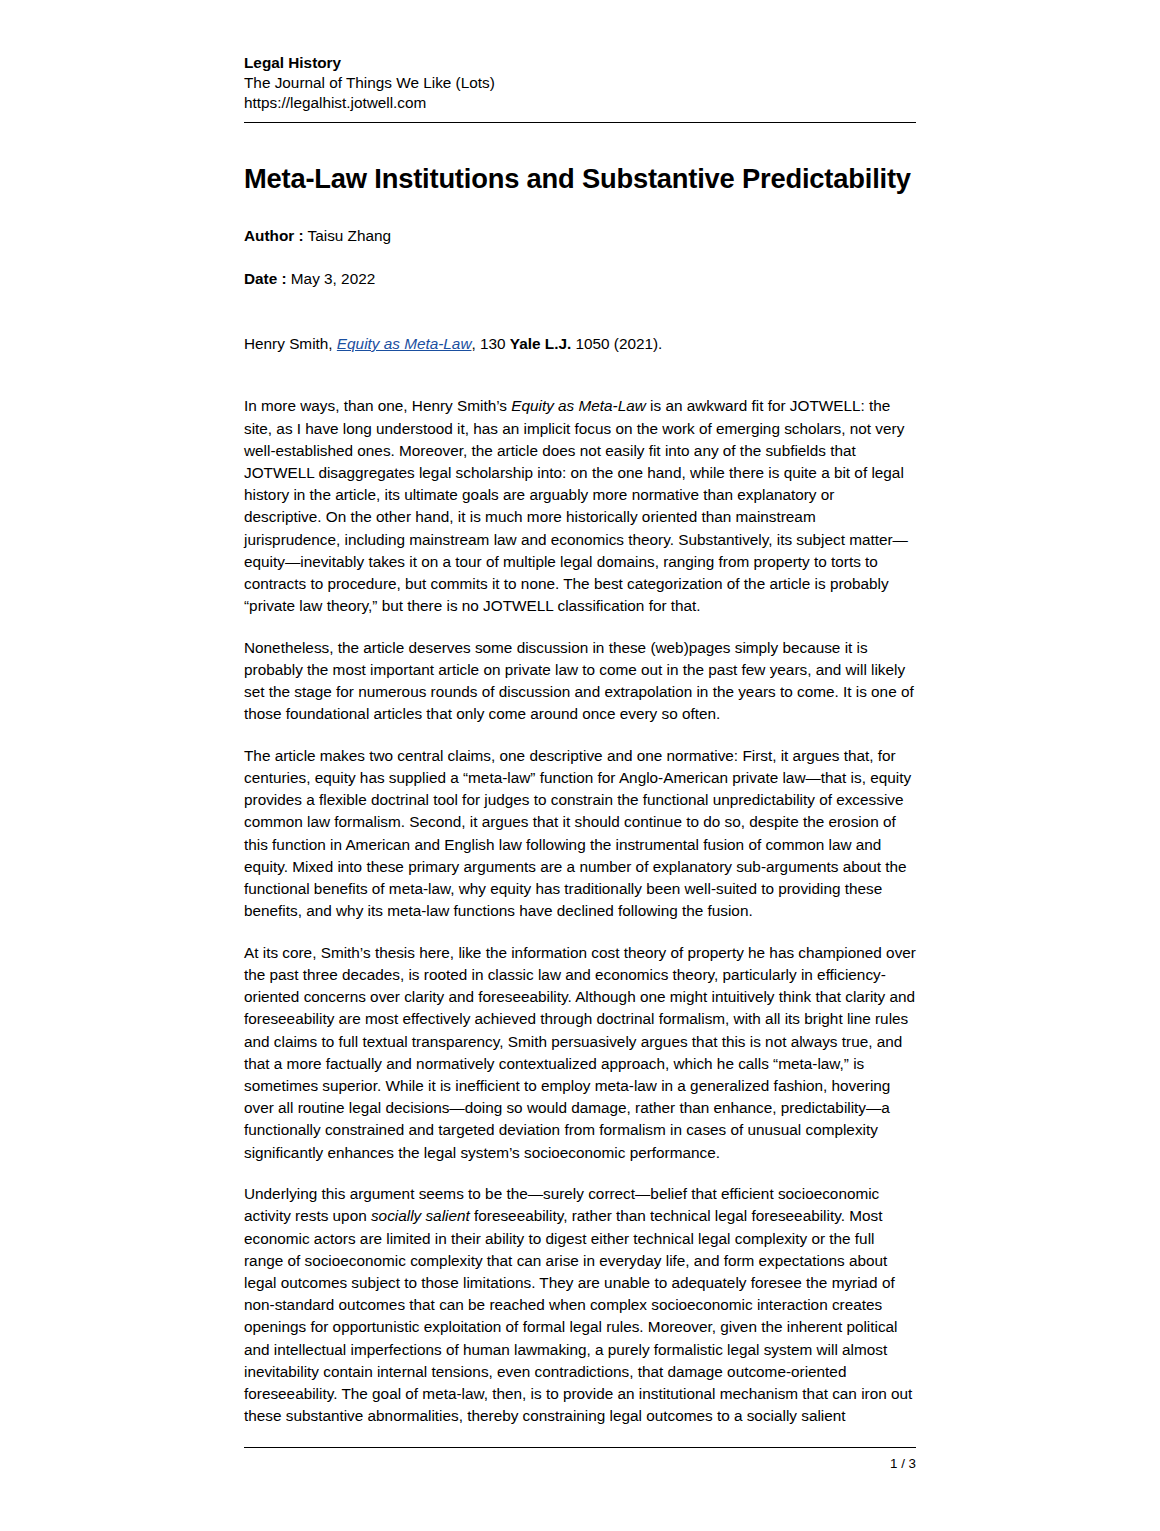Legal History
The Journal of Things We Like (Lots)
https://legalhist.jotwell.com
Meta-Law Institutions and Substantive Predictability
Author : Taisu Zhang
Date : May 3, 2022
Henry Smith, Equity as Meta-Law, 130 Yale L.J. 1050 (2021).
In more ways, than one, Henry Smith’s Equity as Meta-Law is an awkward fit for JOTWELL: the site, as I have long understood it, has an implicit focus on the work of emerging scholars, not very well-established ones. Moreover, the article does not easily fit into any of the subfields that JOTWELL disaggregates legal scholarship into: on the one hand, while there is quite a bit of legal history in the article, its ultimate goals are arguably more normative than explanatory or descriptive. On the other hand, it is much more historically oriented than mainstream jurisprudence, including mainstream law and economics theory. Substantively, its subject matter—equity—inevitably takes it on a tour of multiple legal domains, ranging from property to torts to contracts to procedure, but commits it to none. The best categorization of the article is probably “private law theory,” but there is no JOTWELL classification for that.
Nonetheless, the article deserves some discussion in these (web)pages simply because it is probably the most important article on private law to come out in the past few years, and will likely set the stage for numerous rounds of discussion and extrapolation in the years to come. It is one of those foundational articles that only come around once every so often.
The article makes two central claims, one descriptive and one normative: First, it argues that, for centuries, equity has supplied a “meta-law” function for Anglo-American private law—that is, equity provides a flexible doctrinal tool for judges to constrain the functional unpredictability of excessive common law formalism. Second, it argues that it should continue to do so, despite the erosion of this function in American and English law following the instrumental fusion of common law and equity. Mixed into these primary arguments are a number of explanatory sub-arguments about the functional benefits of meta-law, why equity has traditionally been well-suited to providing these benefits, and why its meta-law functions have declined following the fusion.
At its core, Smith’s thesis here, like the information cost theory of property he has championed over the past three decades, is rooted in classic law and economics theory, particularly in efficiency-oriented concerns over clarity and foreseeability. Although one might intuitively think that clarity and foreseeability are most effectively achieved through doctrinal formalism, with all its bright line rules and claims to full textual transparency, Smith persuasively argues that this is not always true, and that a more factually and normatively contextualized approach, which he calls “meta-law,” is sometimes superior. While it is inefficient to employ meta-law in a generalized fashion, hovering over all routine legal decisions—doing so would damage, rather than enhance, predictability—a functionally constrained and targeted deviation from formalism in cases of unusual complexity significantly enhances the legal system’s socioeconomic performance.
Underlying this argument seems to be the—surely correct—belief that efficient socioeconomic activity rests upon socially salient foreseeability, rather than technical legal foreseeability. Most economic actors are limited in their ability to digest either technical legal complexity or the full range of socioeconomic complexity that can arise in everyday life, and form expectations about legal outcomes subject to those limitations. They are unable to adequately foresee the myriad of non-standard outcomes that can be reached when complex socioeconomic interaction creates openings for opportunistic exploitation of formal legal rules. Moreover, given the inherent political and intellectual imperfections of human lawmaking, a purely formalistic legal system will almost inevitability contain internal tensions, even contradictions, that damage outcome-oriented foreseeability. The goal of meta-law, then, is to provide an institutional mechanism that can iron out these substantive abnormalities, thereby constraining legal outcomes to a socially salient
1 / 3